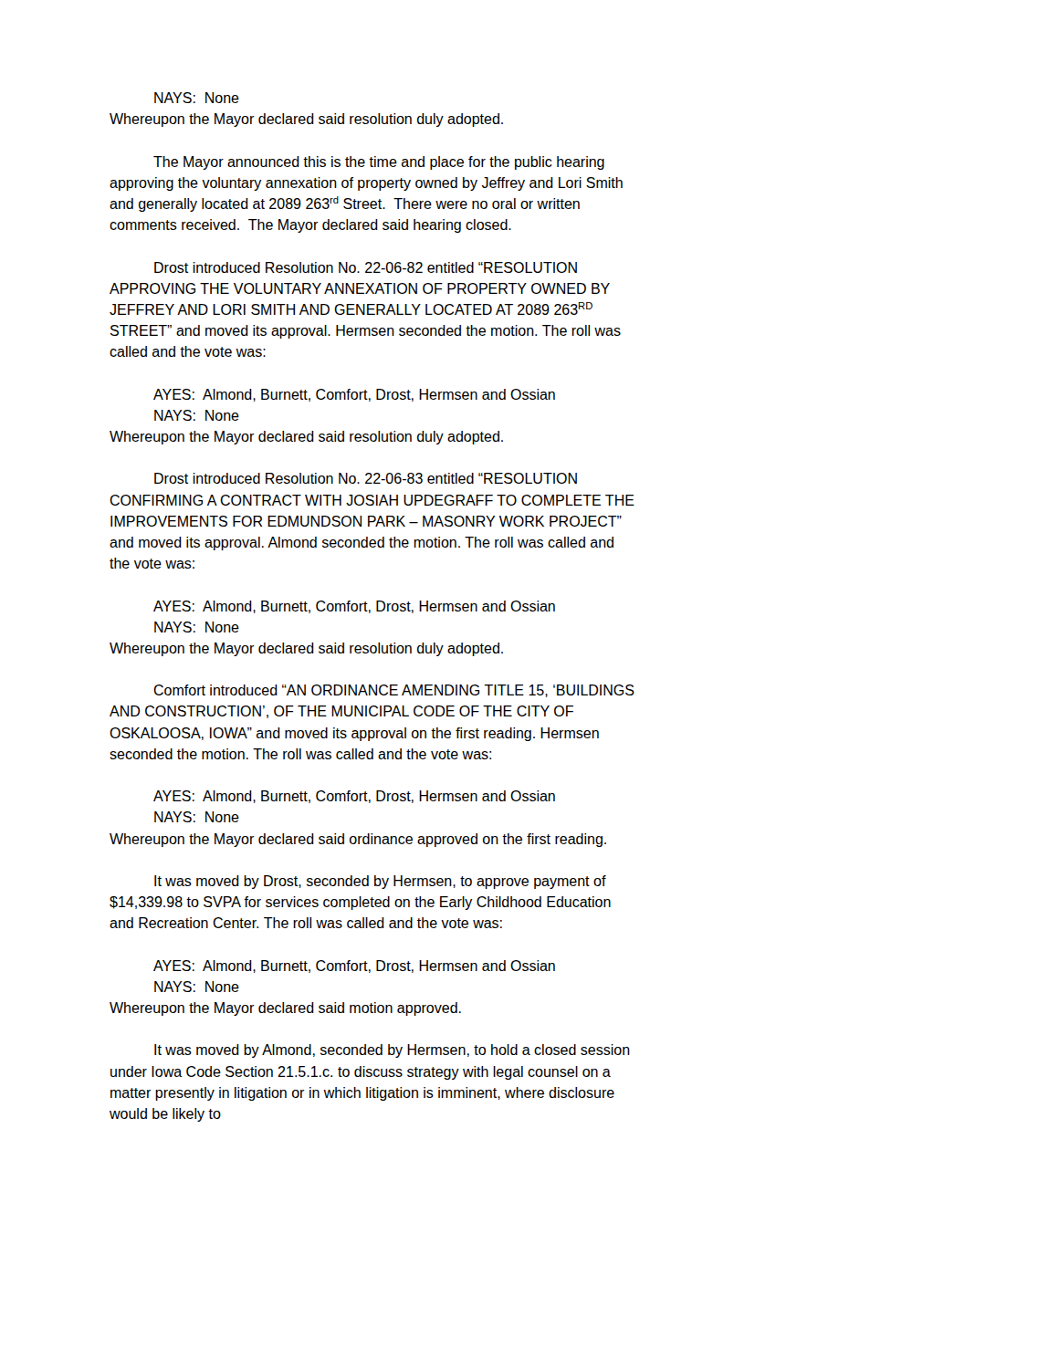NAYS: None
Whereupon the Mayor declared said resolution duly adopted.
The Mayor announced this is the time and place for the public hearing approving the voluntary annexation of property owned by Jeffrey and Lori Smith and generally located at 2089 263rd Street. There were no oral or written comments received. The Mayor declared said hearing closed.
Drost introduced Resolution No. 22-06-82 entitled “RESOLUTION APPROVING THE VOLUNTARY ANNEXATION OF PROPERTY OWNED BY JEFFREY AND LORI SMITH AND GENERALLY LOCATED AT 2089 263RD STREET” and moved its approval. Hermsen seconded the motion. The roll was called and the vote was:
AYES: Almond, Burnett, Comfort, Drost, Hermsen and Ossian
NAYS: None
Whereupon the Mayor declared said resolution duly adopted.
Drost introduced Resolution No. 22-06-83 entitled “RESOLUTION CONFIRMING A CONTRACT WITH JOSIAH UPDEGRAFF TO COMPLETE THE IMPROVEMENTS FOR EDMUNDSON PARK – MASONRY WORK PROJECT” and moved its approval. Almond seconded the motion. The roll was called and the vote was:
AYES: Almond, Burnett, Comfort, Drost, Hermsen and Ossian
NAYS: None
Whereupon the Mayor declared said resolution duly adopted.
Comfort introduced “AN ORDINANCE AMENDING TITLE 15, ‘BUILDINGS AND CONSTRUCTION’, OF THE MUNICIPAL CODE OF THE CITY OF OSKALOOSA, IOWA” and moved its approval on the first reading. Hermsen seconded the motion. The roll was called and the vote was:
AYES: Almond, Burnett, Comfort, Drost, Hermsen and Ossian
NAYS: None
Whereupon the Mayor declared said ordinance approved on the first reading.
It was moved by Drost, seconded by Hermsen, to approve payment of $14,339.98 to SVPA for services completed on the Early Childhood Education and Recreation Center. The roll was called and the vote was:
AYES: Almond, Burnett, Comfort, Drost, Hermsen and Ossian
NAYS: None
Whereupon the Mayor declared said motion approved.
It was moved by Almond, seconded by Hermsen, to hold a closed session under Iowa Code Section 21.5.1.c. to discuss strategy with legal counsel on a matter presently in litigation or in which litigation is imminent, where disclosure would be likely to